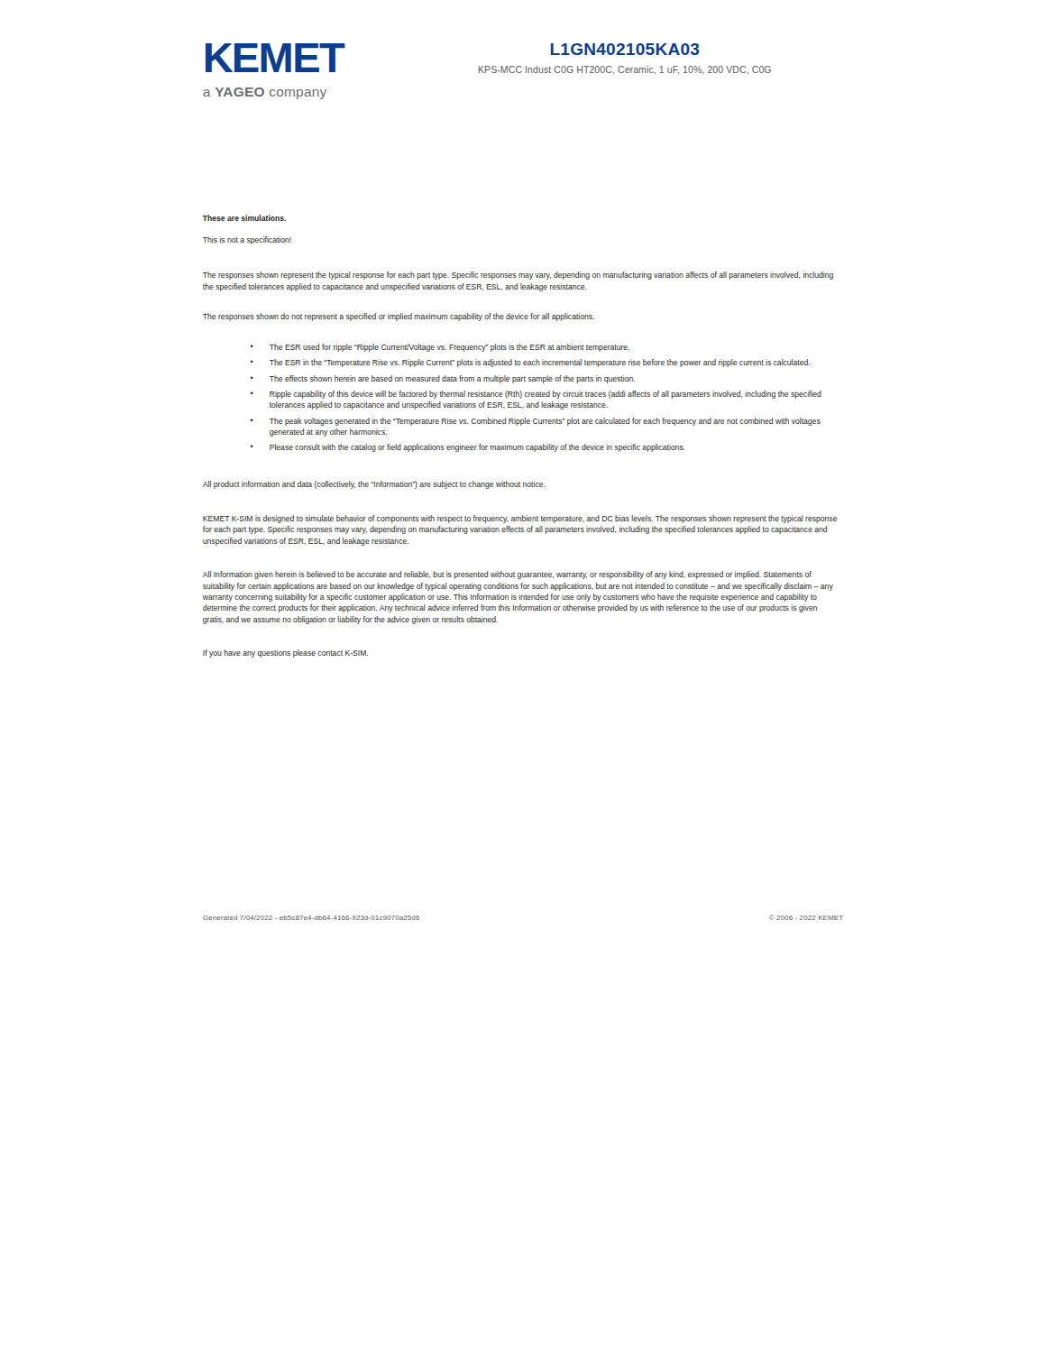KEMET
a YAGEO company
L1GN402105KA03
KPS-MCC Indust C0G HT200C, Ceramic, 1 uF, 10%, 200 VDC, C0G
These are simulations.
This is not a specification!
The responses shown represent the typical response for each part type. Specific responses may vary, depending on manufacturing variation affects of all parameters involved, including the specified tolerances applied to capacitance and unspecified variations of ESR, ESL, and leakage resistance.
The responses shown do not represent a specified or implied maximum capability of the device for all applications.
The ESR used for ripple “Ripple Current/Voltage vs. Frequency” plots is the ESR at ambient temperature.
The ESR in the “Temperature Rise vs. Ripple Current” plots is adjusted to each incremental temperature rise before the power and ripple current is calculated.
The effects shown herein are based on measured data from a multiple part sample of the parts in question.
Ripple capability of this device will be factored by thermal resistance (Rth) created by circuit traces (addi affects of all parameters involved, including the specified tolerances applied to capacitance and unspecified variations of ESR, ESL, and leakage resistance.
The peak voltages generated in the “Temperature Rise vs. Combined Ripple Currents” plot are calculated for each frequency and are not combined with voltages generated at any other harmonics.
Please consult with the catalog or field applications engineer for maximum capability of the device in specific applications.
All product information and data (collectively, the “Information”) are subject to change without notice.
KEMET K-SIM is designed to simulate behavior of components with respect to frequency, ambient temperature, and DC bias levels. The responses shown represent the typical response for each part type. Specific responses may vary, depending on manufacturing variation effects of all parameters involved, including the specified tolerances applied to capacitance and unspecified variations of ESR, ESL, and leakage resistance.
All Information given herein is believed to be accurate and reliable, but is presented without guarantee, warranty, or responsibility of any kind, expressed or implied. Statements of suitability for certain applications are based on our knowledge of typical operating conditions for such applications, but are not intended to constitute – and we specifically disclaim – any warranty concerning suitability for a specific customer application or use. This Information is intended for use only by customers who have the requisite experience and capability to determine the correct products for their application. Any technical advice inferred from this Information or otherwise provided by us with reference to the use of our products is given gratis, and we assume no obligation or liability for the advice given or results obtained.
If you have any questions please contact K-SIM.
Generated 7/04/2022 - eb5c87e4-db64-4166-923d-01c9070a25d6
© 2006 - 2022 KEMET